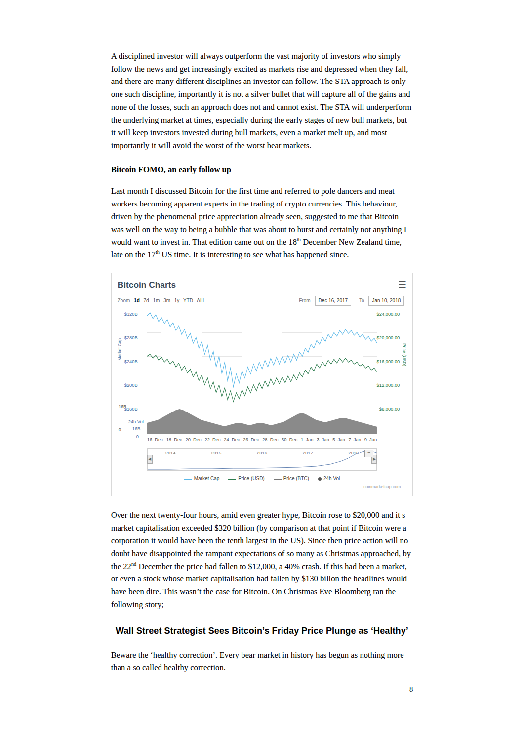A disciplined investor will always outperform the vast majority of investors who simply follow the news and get increasingly excited as markets rise and depressed when they fall, and there are many different disciplines an investor can follow. The STA approach is only one such discipline, importantly it is not a silver bullet that will capture all of the gains and none of the losses, such an approach does not and cannot exist. The STA will underperform the underlying market at times, especially during the early stages of new bull markets, but it will keep investors invested during bull markets, even a market melt up, and most importantly it will avoid the worst of the worst bear markets.
Bitcoin FOMO, an early follow up
Last month I discussed Bitcoin for the first time and referred to pole dancers and meat workers becoming apparent experts in the trading of crypto currencies. This behaviour, driven by the phenomenal price appreciation already seen, suggested to me that Bitcoin was well on the way to being a bubble that was about to burst and certainly not anything I would want to invest in. That edition came out on the 18th December New Zealand time, late on the 17th US time. It is interesting to see what has happened since.
Bitcoin Charts
☰
Zoom 1d 7d 1m 3m 1y YTD ALL
From Dec 16, 2017 To Jan 10, 2018
Market Cap $320B $280B $240B $200B $160B 24h Vol 16B 0
Price (USD) $24,000.00 $20,000.00 $16,000.00 $12,000.00 $8,000.00
16B 0
16. Dec 18. Dec 20. Dec 22. Dec 24. Dec 26. Dec 28. Dec 30. Dec 1. Jan 3. Jan 5. Jan 7. Jan 9. Jan
20142015201620172018
◀
▶
☰
Market Cap Price (USD) Price (BTC) 24h Vol
coinmarketcap.com
Over the next twenty-four hours, amid even greater hype, Bitcoin rose to $20,000 and it s market capitalisation exceeded $320 billion (by comparison at that point if Bitcoin were a corporation it would have been the tenth largest in the US). Since then price action will no doubt have disappointed the rampant expectations of so many as Christmas approached, by the 22nd December the price had fallen to $12,000, a 40% crash. If this had been a market, or even a stock whose market capitalisation had fallen by $130 billon the headlines would have been dire. This wasn’t the case for Bitcoin. On Christmas Eve Bloomberg ran the following story;
Wall Street Strategist Sees Bitcoin’s Friday Price Plunge as ‘Healthy’
Beware the ‘healthy correction’. Every bear market in history has begun as nothing more than a so called healthy correction.
8